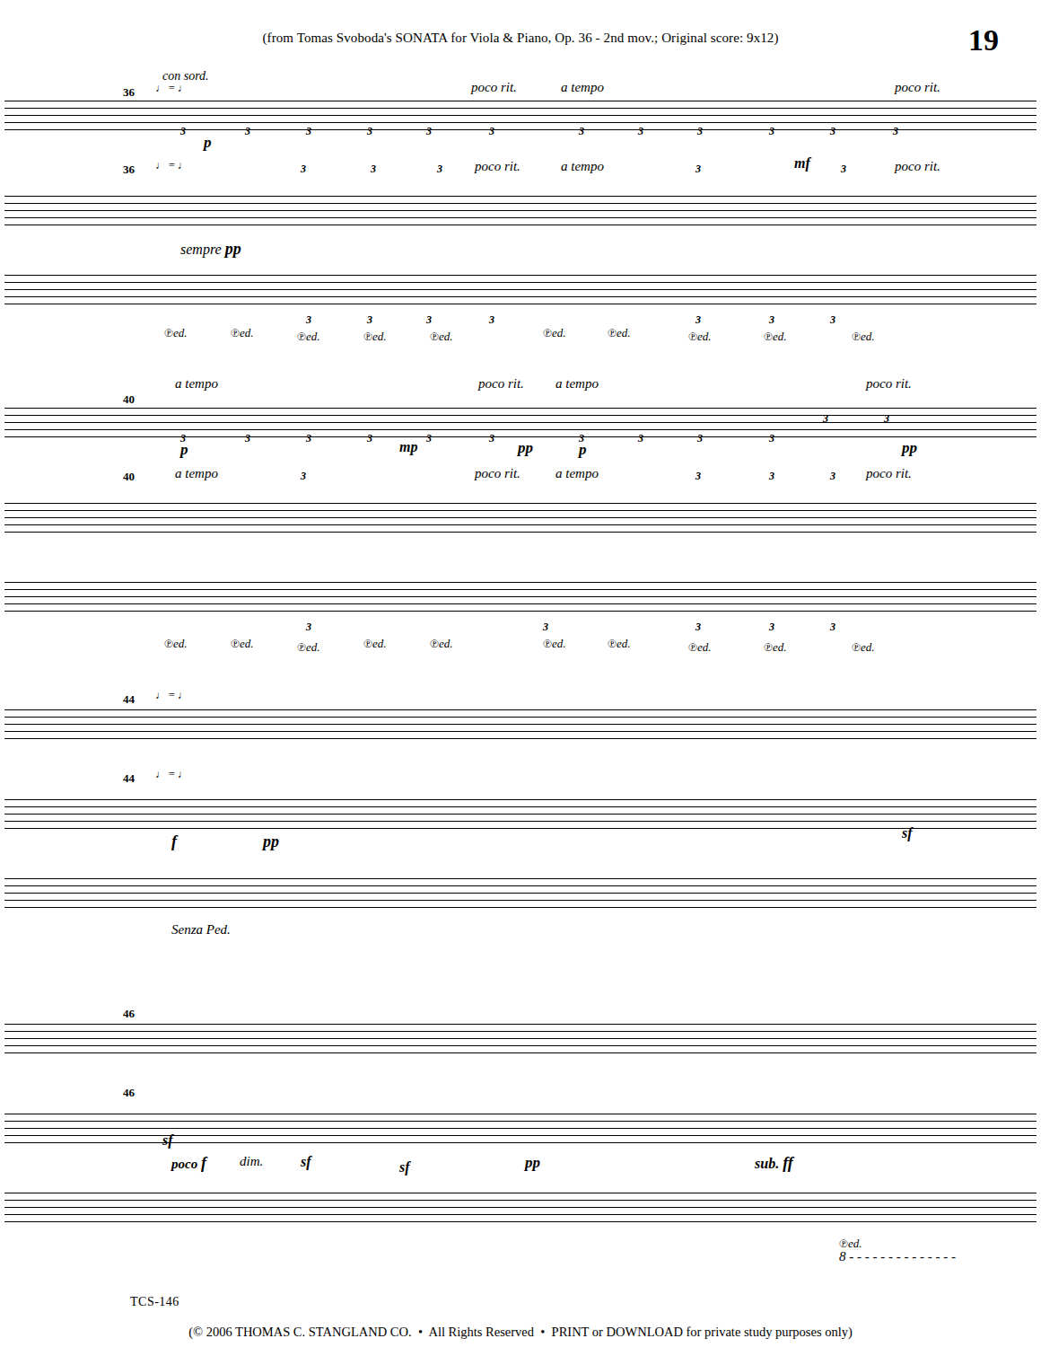(from Tomas Svoboda's SONATA for Viola & Piano, Op. 36 - 2nd mov.; Original score: 9x12)
19
con sord. 36 ♩ = ♩ poco rit. a tempo poco rit. p 3 3 3 3 3 3 3 3 3 3 3 3 36 ♩ = ♩ 3 3 3 poco rit. a tempo 3 mf 3 poco rit. sempre pp 3 3 3 3 3 3 3 ℗ed. ℗ed. ℗ed. ℗ed. ℗ed. ℗ed. ℗ed. ℗ed. ℗ed. ℗ed.
40 a tempo poco rit. a tempo poco rit. p 3 3 3 3 3 3 mp pp p 3 3 3 3 3 3 pp 40 a tempo 3 poco rit. a tempo 3 3 3 poco rit. 3 3 3 3 3 ℗ed. ℗ed. ℗ed. ℗ed. ℗ed. ℗ed. ℗ed. ℗ed. ℗ed. ℗ed.
44 ♩ = ♩ 44 ♩ = ♩ f pp sf Senza Ped.
46 46 poco f dim. sf sf pp sub. ff sf ℗ed. 8 - - - - - - - - - - - - - -
TCS-146
(© 2006 THOMAS C. STANGLAND CO. • All Rights Reserved • PRINT or DOWNLOAD for private study purposes only)